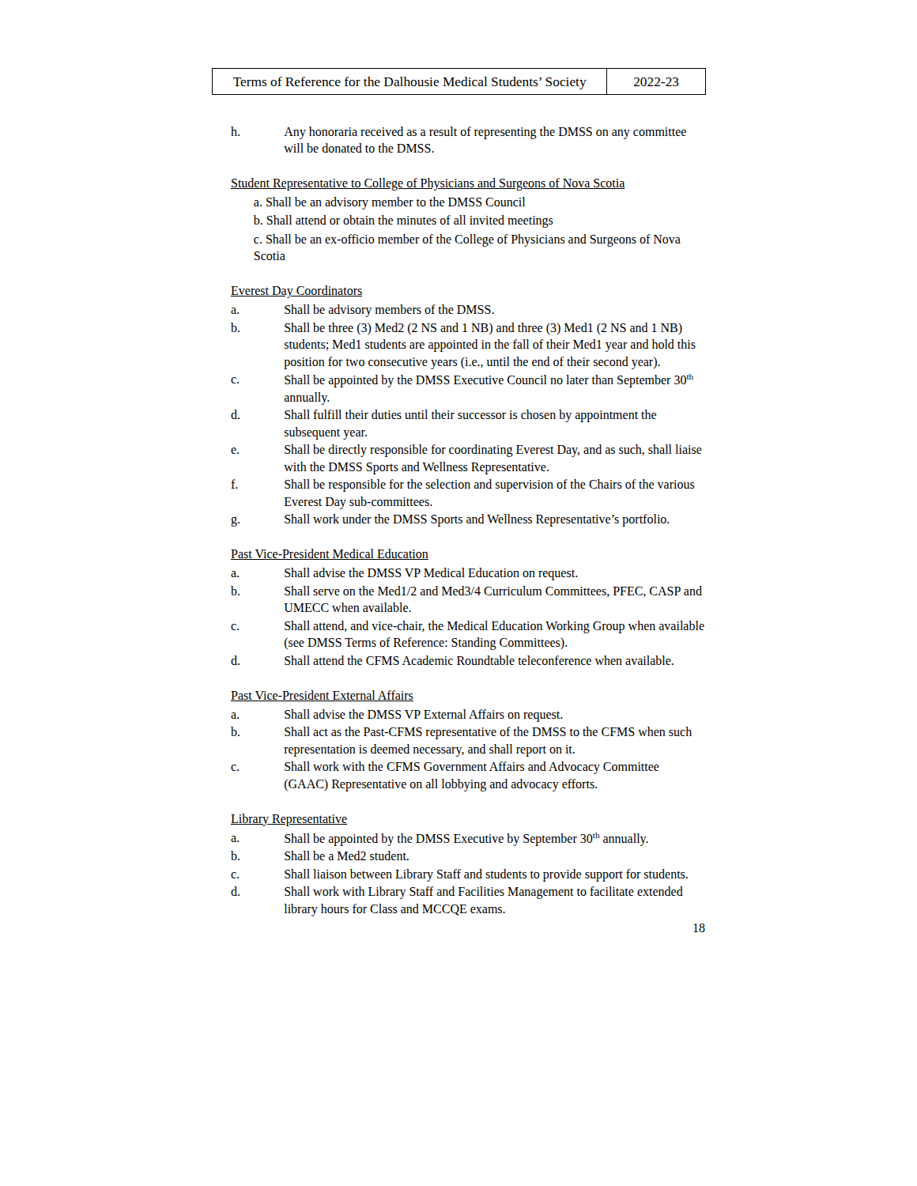Terms of Reference for the Dalhousie Medical Students’ Society
2022-23
h. Any honoraria received as a result of representing the DMSS on any committee will be donated to the DMSS.
Student Representative to College of Physicians and Surgeons of Nova Scotia
a. Shall be an advisory member to the DMSS Council
b. Shall attend or obtain the minutes of all invited meetings
c. Shall be an ex-officio member of the College of Physicians and Surgeons of Nova Scotia
Everest Day Coordinators
a. Shall be advisory members of the DMSS.
b. Shall be three (3) Med2 (2 NS and 1 NB) and three (3) Med1 (2 NS and 1 NB) students; Med1 students are appointed in the fall of their Med1 year and hold this position for two consecutive years (i.e., until the end of their second year).
c. Shall be appointed by the DMSS Executive Council no later than September 30th annually.
d. Shall fulfill their duties until their successor is chosen by appointment the subsequent year.
e. Shall be directly responsible for coordinating Everest Day, and as such, shall liaise with the DMSS Sports and Wellness Representative.
f. Shall be responsible for the selection and supervision of the Chairs of the various Everest Day sub-committees.
g. Shall work under the DMSS Sports and Wellness Representative’s portfolio.
Past Vice-President Medical Education
a. Shall advise the DMSS VP Medical Education on request.
b. Shall serve on the Med1/2 and Med3/4 Curriculum Committees, PFEC, CASP and UMECC when available.
c. Shall attend, and vice-chair, the Medical Education Working Group when available (see DMSS Terms of Reference: Standing Committees).
d. Shall attend the CFMS Academic Roundtable teleconference when available.
Past Vice-President External Affairs
a. Shall advise the DMSS VP External Affairs on request.
b. Shall act as the Past-CFMS representative of the DMSS to the CFMS when such representation is deemed necessary, and shall report on it.
c. Shall work with the CFMS Government Affairs and Advocacy Committee (GAAC) Representative on all lobbying and advocacy efforts.
Library Representative
a. Shall be appointed by the DMSS Executive by September 30th annually.
b. Shall be a Med2 student.
c. Shall liaison between Library Staff and students to provide support for students.
d. Shall work with Library Staff and Facilities Management to facilitate extended library hours for Class and MCCQE exams.
18